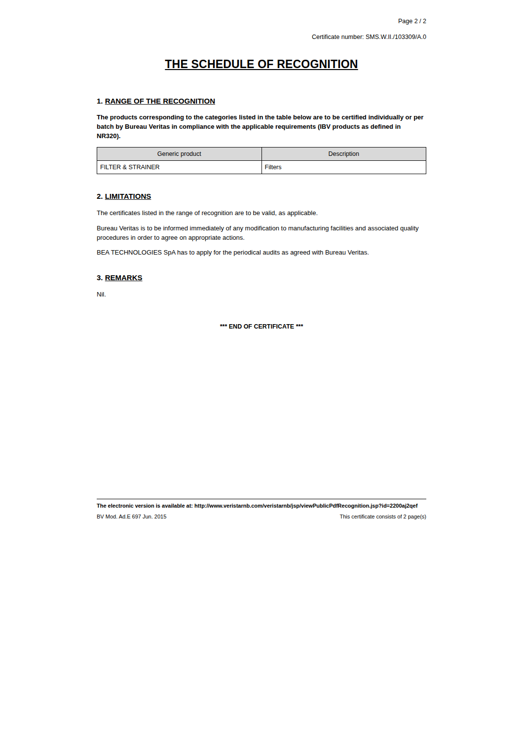Page 2 / 2
Certificate number: SMS.W.II./103309/A.0
THE SCHEDULE OF RECOGNITION
1. RANGE OF THE RECOGNITION
The products corresponding to the categories listed in the table below are to be certified individually or per batch by Bureau Veritas in compliance with the applicable requirements (IBV products as defined in NR320).
| Generic product | Description |
| --- | --- |
| FILTER & STRAINER | Filters |
2. LIMITATIONS
The certificates listed in the range of recognition are to be valid, as applicable.
Bureau Veritas is to be informed immediately of any modification to manufacturing facilities and associated quality procedures in order to agree on appropriate actions.
BEA TECHNOLOGIES SpA has to apply for the periodical audits as agreed with Bureau Veritas.
3. REMARKS
Nil.
*** END OF CERTIFICATE ***
The electronic version is available at: http://www.veristarnb.com/veristarnb/jsp/viewPublicPdfRecognition.jsp?id=2200aj2qef
BV Mod. Ad.E 697 Jun. 2015 This certificate consists of 2 page(s)